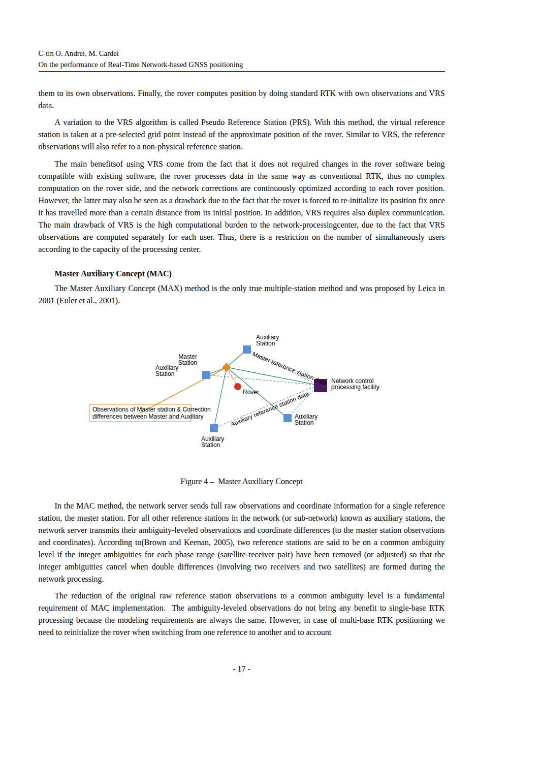C-tin O. Andrei, M. Cardei On the performance of Real-Time Network-based GNSS positioning
them to its own observations. Finally, the rover computes position by doing standard RTK with own observations and VRS data.
A variation to the VRS algorithm is called Pseudo Reference Station (PRS). With this method, the virtual reference station is taken at a pre-selected grid point instead of the approximate position of the rover. Similar to VRS, the reference observations will also refer to a non-physical reference station.
The main benefitsof using VRS come from the fact that it does not required changes in the rover software being compatible with existing software, the rover processes data in the same way as conventional RTK, thus no complex computation on the rover side, and the network corrections are continuously optimized according to each rover position. However, the latter may also be seen as a drawback due to the fact that the rover is forced to re-initialize its position fix once it has travelled more than a certain distance from its initial position. In addition, VRS requires also duplex communication. The main drawback of VRS is the high computational burden to the network-processingcenter, due to the fact that VRS observations are computed separately for each user. Thus, there is a restriction on the number of simultaneously users according to the capacity of the processing center.
Master Auxiliary Concept (MAC)
The Master Auxiliary Concept (MAX) method is the only true multiple-station method and was proposed by Leica in 2001 (Euler et al., 2001).
Auxiliary Station Master Station Master Auxiliary Station Auxiliary Station Auxiliary Station Network control processing facility Rover Master reference station data Auxiliary reference station data Observations of Master station & Correction differences between Master and Auxiliary
Figure 4 – Master Auxiliary Concept
In the MAC method, the network server sends full raw observations and coordinate information for a single reference station, the master station. For all other reference stations in the network (or sub-network) known as auxiliary stations, the network server transmits their ambiguity-leveled observations and coordinate differences (to the master station observations and coordinates). According to(Brown and Keenan, 2005), two reference stations are said to be on a common ambiguity level if the integer ambiguities for each phase range (satellite-receiver pair) have been removed (or adjusted) so that the integer ambiguities cancel when double differences (involving two receivers and two satellites) are formed during the network processing.
The reduction of the original raw reference station observations to a common ambiguity level is a fundamental requirement of MAC implementation. The ambiguity-leveled observations do not bring any benefit to single-base RTK processing because the modeling requirements are always the same. However, in case of multi-base RTK positioning we need to reinitialize the rover when switching from one reference to another and to account
- 17 -